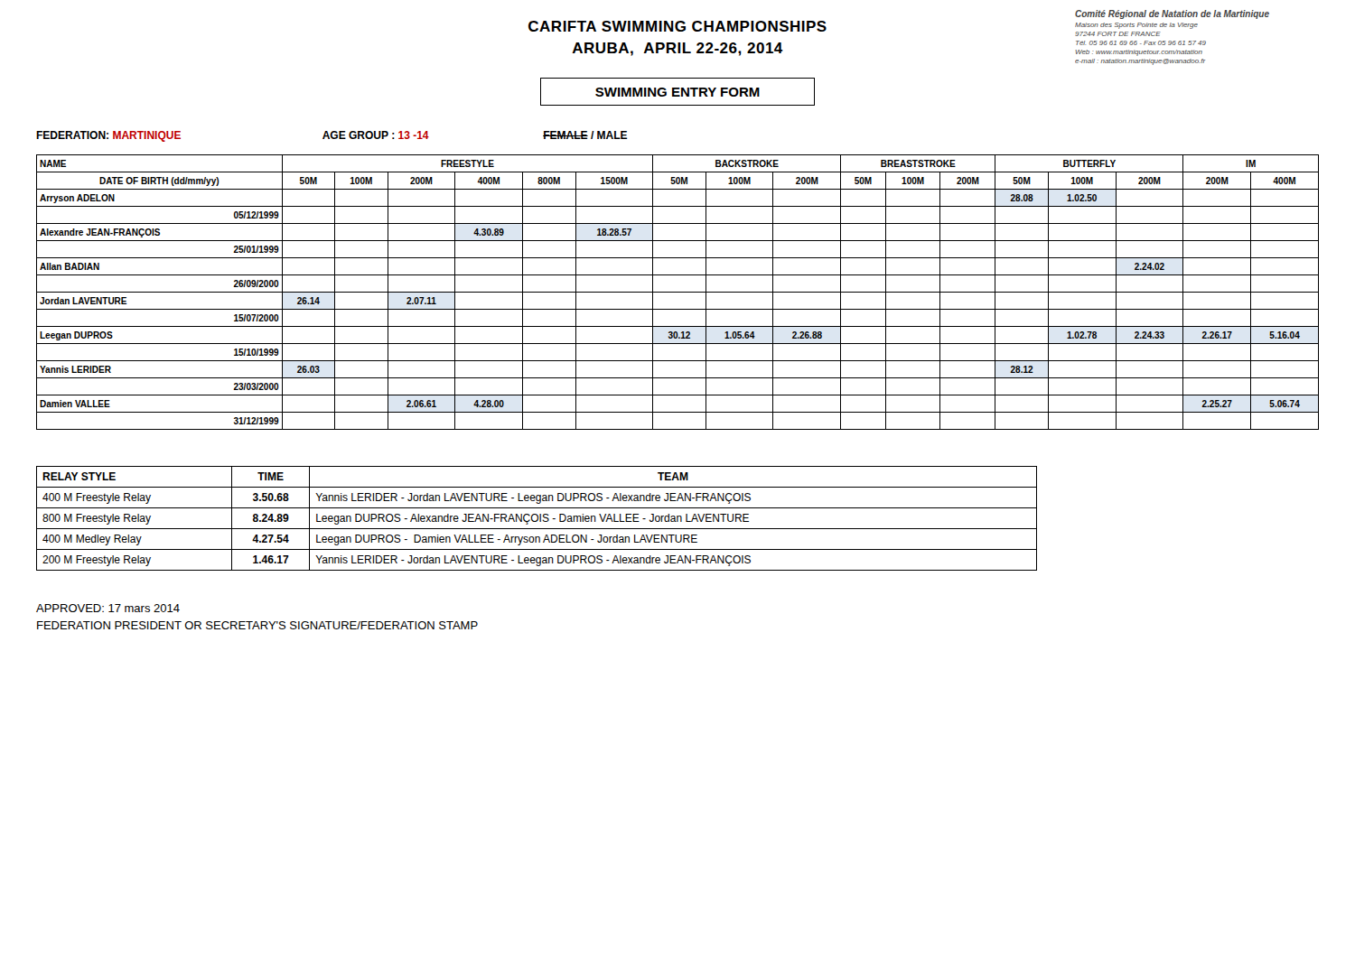CARIFTA SWIMMING CHAMPIONSHIPS
ARUBA, APRIL 22-26, 2014
Comité Régional de Natation de la Martinique
Maison des Sports Pointe de la Vierge
97244 FORT DE FRANCE
Tél. 05 96 61 69 66 - Fax 05 96 61 57 49
Web : www.martiniquetour.com/natation
e-mail : natation.martinique@wanadoo.fr
SWIMMING ENTRY FORM
FEDERATION: MARTINIQUE AGE GROUP : 13 -14 FEMALE / MALE
| NAME | FREESTYLE | BACKSTROKE | BREASTSTROKE | BUTTERFLY | IM |
| --- | --- | --- | --- | --- | --- |
| DATE OF BIRTH (dd/mm/yy) | 50M | 100M | 200M | 400M | 800M | 1500M | 50M | 100M | 200M | 50M | 100M | 200M | 50M | 100M | 200M | 200M | 400M |
| Arryson ADELON | | | | | | | | | | | | | 28.08 | 1.02.50 | | | |
| 05/12/1999 | | | | | | | | | | | | | | | | | |
| Alexandre JEAN-FRANÇOIS | | | | 4.30.89 | | 18.28.57 | | | | | | | | | | | |
| 25/01/1999 | | | | | | | | | | | | | | | | | |
| Allan BADIAN | | | | | | | | | | | | | | | 2.24.02 | | |
| 26/09/2000 | | | | | | | | | | | | | | | | | |
| Jordan LAVENTURE | 26.14 | | 2.07.11 | | | | | | | | | | | | | | |
| 15/07/2000 | | | | | | | | | | | | | | | | | |
| Leegan DUPROS | | | | | | | 30.12 | 1.05.64 | 2.26.88 | | | | | 1.02.78 | 2.24.33 | 2.26.17 | 5.16.04 |
| 15/10/1999 | | | | | | | | | | | | | | | | | |
| Yannis LERIDER | 26.03 | | | | | | | | | | | | 28.12 | | | | |
| 23/03/2000 | | | | | | | | | | | | | | | | | |
| Damien VALLEE | | | 2.06.61 | 4.28.00 | | | | | | | | | | | | 2.25.27 | 5.06.74 |
| 31/12/1999 | | | | | | | | | | | | | | | | | |
| RELAY STYLE | TIME | TEAM |
| --- | --- | --- |
| 400 M Freestyle Relay | 3.50.68 | Yannis LERIDER - Jordan LAVENTURE - Leegan DUPROS - Alexandre JEAN-FRANÇOIS |
| 800 M Freestyle Relay | 8.24.89 | Leegan DUPROS - Alexandre JEAN-FRANÇOIS - Damien VALLEE - Jordan LAVENTURE |
| 400 M Medley Relay | 4.27.54 | Leegan DUPROS - Damien VALLEE - Arryson ADELON - Jordan LAVENTURE |
| 200 M Freestyle Relay | 1.46.17 | Yannis LERIDER - Jordan LAVENTURE - Leegan DUPROS - Alexandre JEAN-FRANÇOIS |
APPROVED: 17 mars 2014
FEDERATION PRESIDENT OR SECRETARY'S SIGNATURE/FEDERATION STAMP